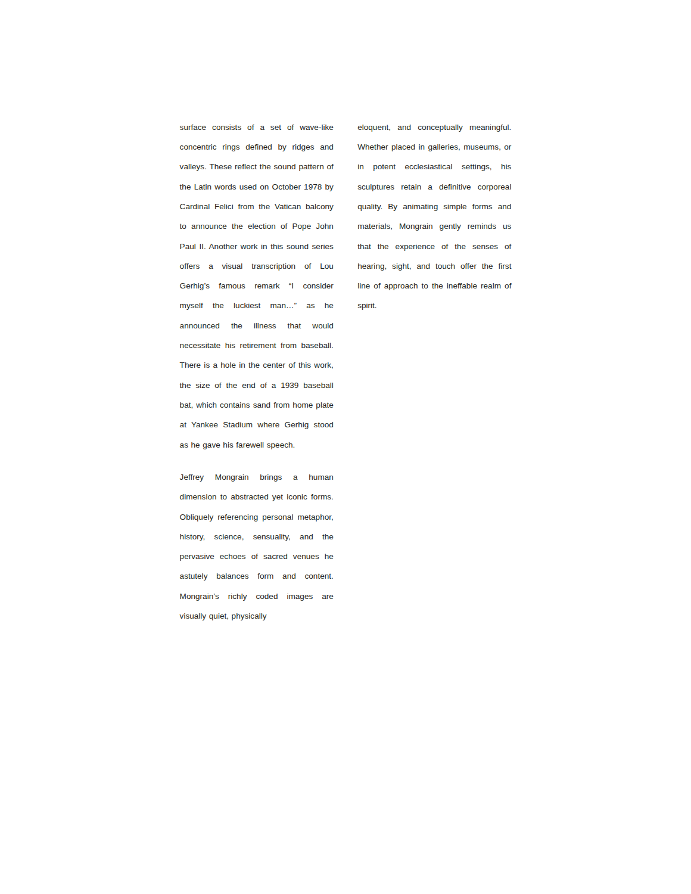surface consists of a set of wave-like concentric rings defined by ridges and valleys. These reflect the sound pattern of the Latin words used on October 1978 by Cardinal Felici from the Vatican balcony to announce the election of Pope John Paul II. Another work in this sound series offers a visual transcription of Lou Gerhig’s famous remark “I consider myself the luckiest man…” as he announced the illness that would necessitate his retirement from baseball. There is a hole in the center of this work, the size of the end of a 1939 baseball bat, which contains sand from home plate at Yankee Stadium where Gerhig stood as he gave his farewell speech.
Jeffrey Mongrain brings a human dimension to abstracted yet iconic forms. Obliquely referencing personal metaphor, history, science, sensuality, and the pervasive echoes of sacred venues he astutely balances form and content. Mongrain’s richly coded images are visually quiet, physically
eloquent, and conceptually meaningful. Whether placed in galleries, museums, or in potent ecclesiastical settings, his sculptures retain a definitive corporeal quality. By animating simple forms and materials, Mongrain gently reminds us that the experience of the senses of hearing, sight, and touch offer the first line of approach to the ineffable realm of spirit.